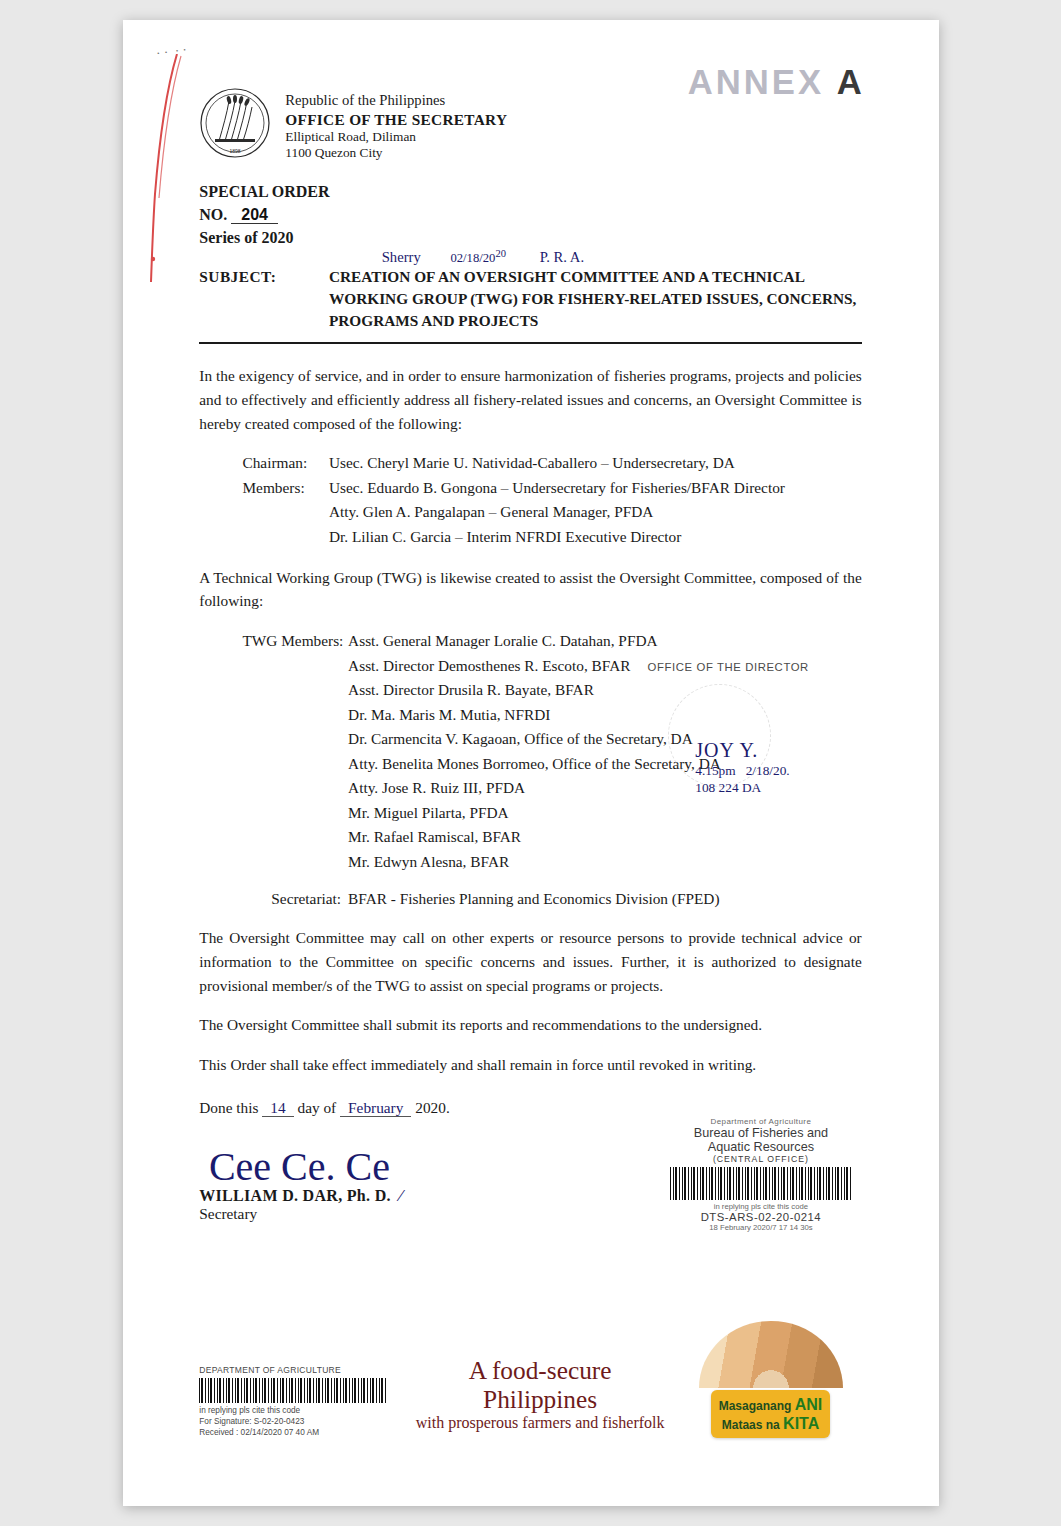· · · ·
ANNEX A
1898
Republic of the Philippines
OFFICE OF THE SECRETARY
Elliptical Road, Diliman
1100 Quezon City
SPECIAL ORDER
NO. 204
Series of 2020
Sherry 02/18/2020 P. R. A.
SUBJECT:
Creation of an Oversight Committee and a Technical Working Group (TWG) for Fishery-Related Issues, Concerns, Programs and Projects
In the exigency of service, and in order to ensure harmonization of fisheries programs, projects and policies and to effectively and efficiently address all fishery-related issues and concerns, an Oversight Committee is hereby created composed of the following:
Chairman:
Usec. Cheryl Marie U. Natividad-Caballero – Undersecretary, DA
Members:
Usec. Eduardo B. Gongona – Undersecretary for Fisheries/BFAR Director
Atty. Glen A. Pangalapan – General Manager, PFDA
Dr. Lilian C. Garcia – Interim NFRDI Executive Director
A Technical Working Group (TWG) is likewise created to assist the Oversight Committee, composed of the following:
OFFICE OF THE DIRECTOR
JOY Y.
4.15pm 2/18/20.
108 224 DA
TWG Members:
Asst. General Manager Loralie C. Datahan, PFDA
Asst. Director Demosthenes R. Escoto, BFAR
Asst. Director Drusila R. Bayate, BFAR
Dr. Ma. Maris M. Mutia, NFRDI
Dr. Carmencita V. Kagaoan, Office of the Secretary, DA
Atty. Benelita Mones Borromeo, Office of the Secretary, DA
Atty. Jose R. Ruiz III, PFDA
Mr. Miguel Pilarta, PFDA
Mr. Rafael Ramiscal, BFAR
Mr. Edwyn Alesna, BFAR
Secretariat:
BFAR - Fisheries Planning and Economics Division (FPED)
The Oversight Committee may call on other experts or resource persons to provide technical advice or information to the Committee on specific concerns and issues. Further, it is authorized to designate provisional member/s of the TWG to assist on special programs or projects.
The Oversight Committee shall submit its reports and recommendations to the undersigned.
This Order shall take effect immediately and shall remain in force until revoked in writing.
Done this 14 day of February 2020.
Department of Agriculture
Bureau of Fisheries and
Aquatic Resources
(CENTRAL OFFICE)
in replying pls cite this code
DTS-ARS-02-20-0214
18 February 2020/7 17 14 30s
Cee Ce. Ce
WILLIAM D. DAR, Ph. D. ⁄
Secretary
DEPARTMENT OF AGRICULTURE
in replying pls cite this code
For Signature: S-02-20-0423
Received : 02/14/2020 07 40 AM
A food-secure Philippines
with prosperous farmers and fisherfolk
Masaganang ANI
Mataas na KITA